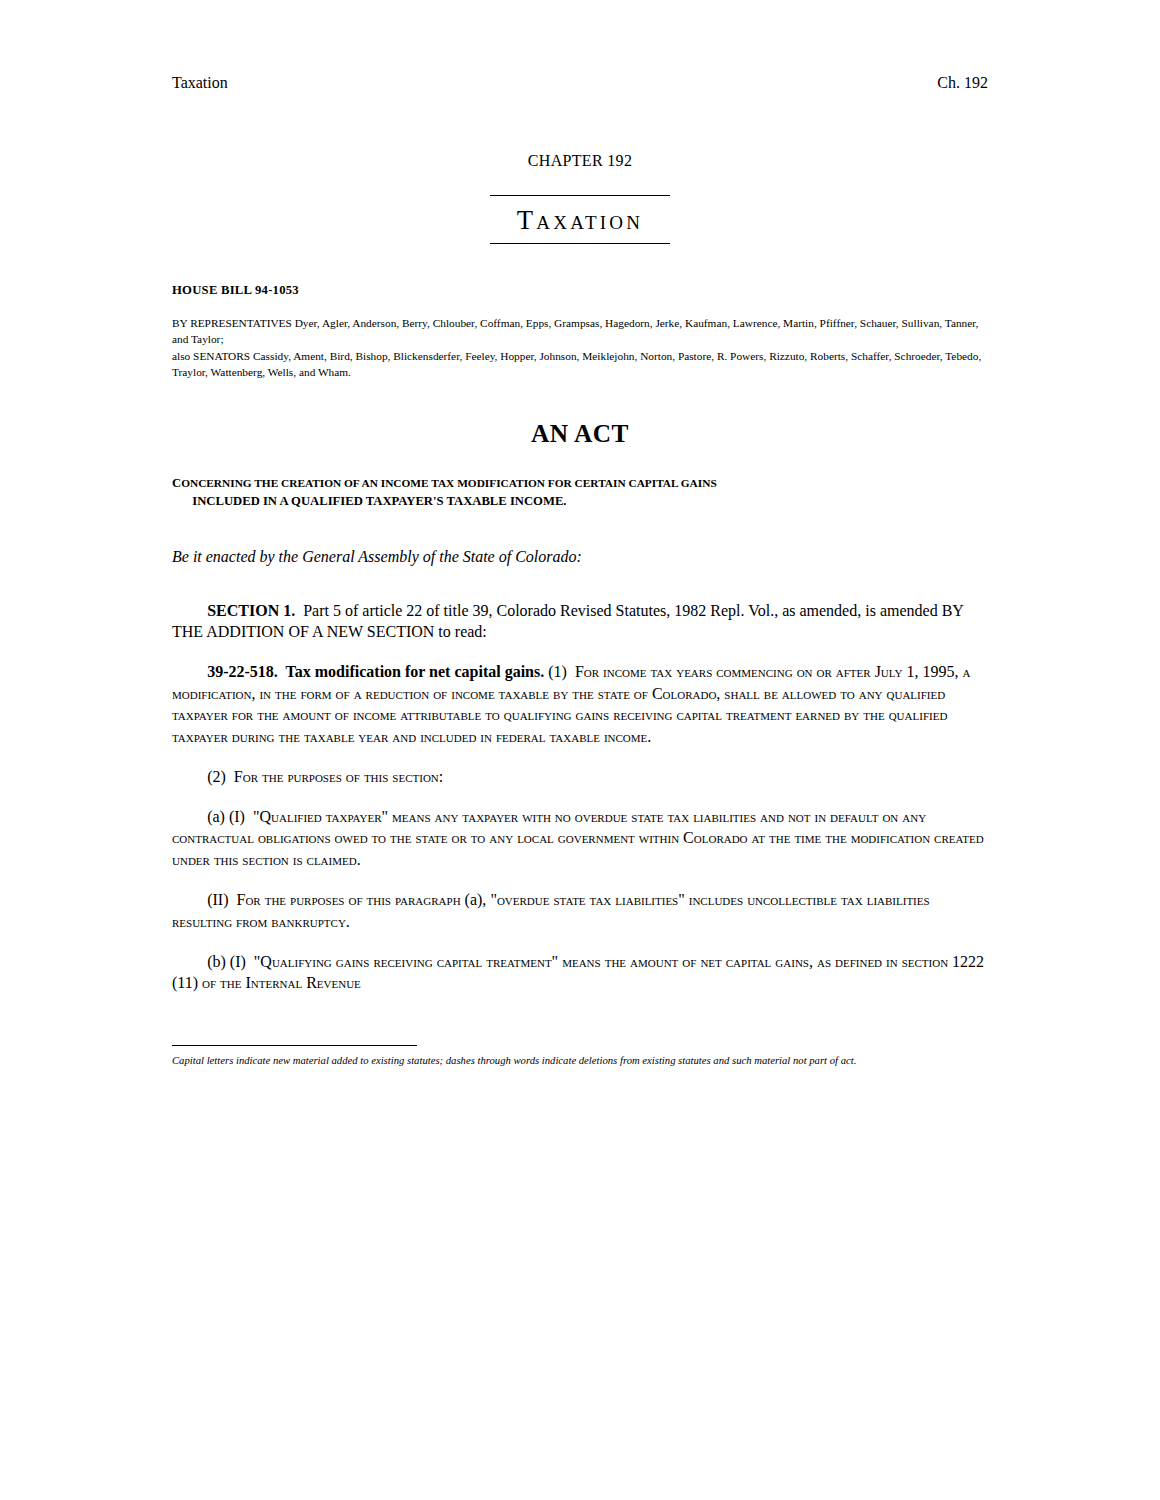Taxation Ch. 192
CHAPTER 192
Taxation
HOUSE BILL 94-1053
BY REPRESENTATIVES Dyer, Agler, Anderson, Berry, Chlouber, Coffman, Epps, Grampsas, Hagedorn, Jerke, Kaufman, Lawrence, Martin, Pfiffner, Schauer, Sullivan, Tanner, and Taylor;
also SENATORS Cassidy, Ament, Bird, Bishop, Blickensderfer, Feeley, Hopper, Johnson, Meiklejohn, Norton, Pastore, R. Powers, Rizzuto, Roberts, Schaffer, Schroeder, Tebedo, Traylor, Wattenberg, Wells, and Wham.
AN ACT
CONCERNING THE CREATION OF AN INCOME TAX MODIFICATION FOR CERTAIN CAPITAL GAINS INCLUDED IN A QUALIFIED TAXPAYER'S TAXABLE INCOME.
Be it enacted by the General Assembly of the State of Colorado:
SECTION 1. Part 5 of article 22 of title 39, Colorado Revised Statutes, 1982 Repl. Vol., as amended, is amended BY THE ADDITION OF A NEW SECTION to read:
39-22-518. Tax modification for net capital gains. (1) For income tax years commencing on or after July 1, 1995, a modification, in the form of a reduction of income taxable by the state of Colorado, shall be allowed to any qualified taxpayer for the amount of income attributable to qualifying gains receiving capital treatment earned by the qualified taxpayer during the taxable year and included in federal taxable income.
(2) For the purposes of this section:
(a) (I) "Qualified taxpayer" means any taxpayer with no overdue state tax liabilities and not in default on any contractual obligations owed to the state or to any local government within Colorado at the time the modification created under this section is claimed.
(II) For the purposes of this paragraph (a), "overdue state tax liabilities" includes uncollectible tax liabilities resulting from bankruptcy.
(b) (I) "Qualifying gains receiving capital treatment" means the amount of net capital gains, as defined in section 1222 (11) of the Internal Revenue
Capital letters indicate new material added to existing statutes; dashes through words indicate deletions from existing statutes and such material not part of act.